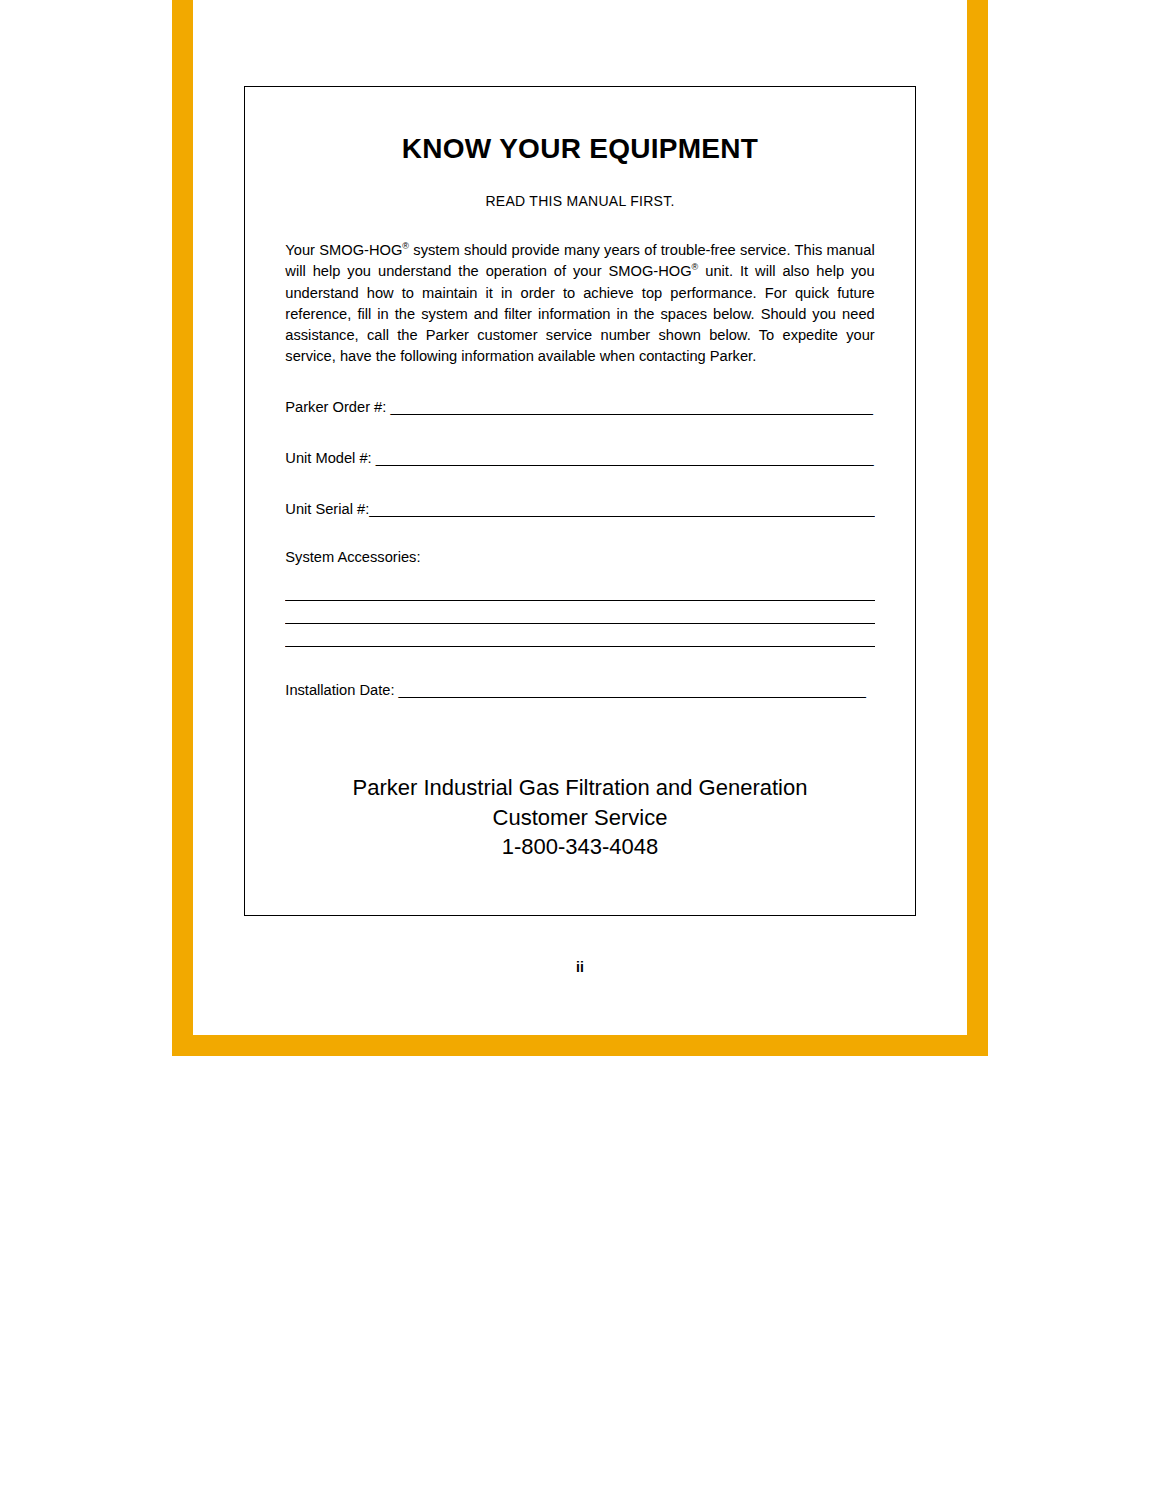KNOW YOUR EQUIPMENT
READ THIS MANUAL FIRST.
Your SMOG-HOG® system should provide many years of trouble-free service. This manual will help you understand the operation of your SMOG-HOG® unit. It will also help you understand how to maintain it in order to achieve top performance. For quick future reference, fill in the system and filter information in the spaces below. Should you need assistance, call the Parker customer service number shown below. To expedite your service, have the following information available when contacting Parker.
Parker Order #: _______________________________________________________________
Unit Model #: _________________________________________________________________
Unit Serial #:__________________________________________________________________
System Accessories:
_______________________________________________________________________________
_______________________________________________________________________________
_______________________________________________________________________________
Installation Date: _____________________________________________________________
Parker Industrial Gas Filtration and Generation
Customer Service
1-800-343-4048
ii